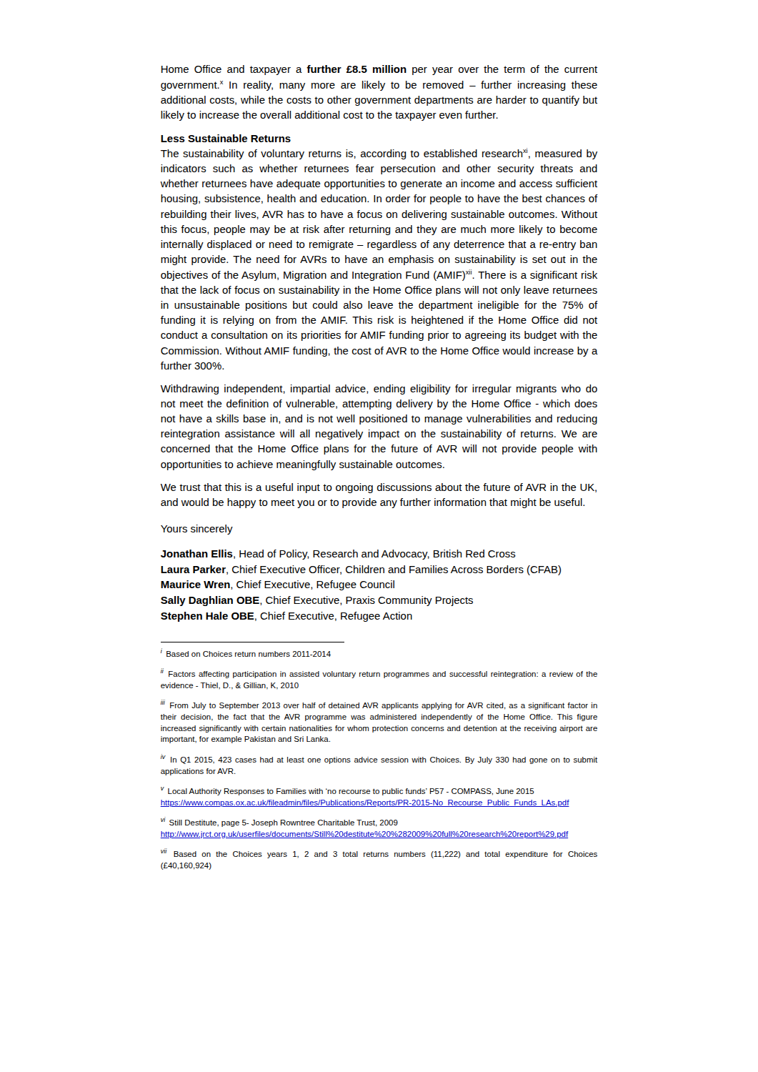Home Office and taxpayer a further £8.5 million per year over the term of the current government.x In reality, many more are likely to be removed – further increasing these additional costs, while the costs to other government departments are harder to quantify but likely to increase the overall additional cost to the taxpayer even further.
Less Sustainable Returns
The sustainability of voluntary returns is, according to established researchxi, measured by indicators such as whether returnees fear persecution and other security threats and whether returnees have adequate opportunities to generate an income and access sufficient housing, subsistence, health and education. In order for people to have the best chances of rebuilding their lives, AVR has to have a focus on delivering sustainable outcomes. Without this focus, people may be at risk after returning and they are much more likely to become internally displaced or need to remigrate – regardless of any deterrence that a re-entry ban might provide. The need for AVRs to have an emphasis on sustainability is set out in the objectives of the Asylum, Migration and Integration Fund (AMIF)xii. There is a significant risk that the lack of focus on sustainability in the Home Office plans will not only leave returnees in unsustainable positions but could also leave the department ineligible for the 75% of funding it is relying on from the AMIF. This risk is heightened if the Home Office did not conduct a consultation on its priorities for AMIF funding prior to agreeing its budget with the Commission. Without AMIF funding, the cost of AVR to the Home Office would increase by a further 300%.
Withdrawing independent, impartial advice, ending eligibility for irregular migrants who do not meet the definition of vulnerable, attempting delivery by the Home Office - which does not have a skills base in, and is not well positioned to manage vulnerabilities and reducing reintegration assistance will all negatively impact on the sustainability of returns. We are concerned that the Home Office plans for the future of AVR will not provide people with opportunities to achieve meaningfully sustainable outcomes.
We trust that this is a useful input to ongoing discussions about the future of AVR in the UK, and would be happy to meet you or to provide any further information that might be useful.
Yours sincerely
Jonathan Ellis, Head of Policy, Research and Advocacy, British Red Cross
Laura Parker, Chief Executive Officer, Children and Families Across Borders (CFAB)
Maurice Wren, Chief Executive, Refugee Council
Sally Daghlian OBE, Chief Executive, Praxis Community Projects
Stephen Hale OBE, Chief Executive, Refugee Action
i Based on Choices return numbers 2011-2014
ii Factors affecting participation in assisted voluntary return programmes and successful reintegration: a review of the evidence - Thiel, D., & Gillian, K, 2010
iii From July to September 2013 over half of detained AVR applicants applying for AVR cited, as a significant factor in their decision, the fact that the AVR programme was administered independently of the Home Office. This figure increased significantly with certain nationalities for whom protection concerns and detention at the receiving airport are important, for example Pakistan and Sri Lanka.
iv In Q1 2015, 423 cases had at least one options advice session with Choices. By July 330 had gone on to submit applications for AVR.
v Local Authority Responses to Families with ‘no recourse to public funds’ P57 - COMPASS, June 2015
https://www.compas.ox.ac.uk/fileadmin/files/Publications/Reports/PR-2015-No_Recourse_Public_Funds_LAs.pdf
vi Still Destitute, page 5- Joseph Rowntree Charitable Trust, 2009
http://www.jrct.org.uk/userfiles/documents/Still%20destitute%20%282009%20full%20research%20report%29.pdf
vii Based on the Choices years 1, 2 and 3 total returns numbers (11,222) and total expenditure for Choices (£40,160,924)